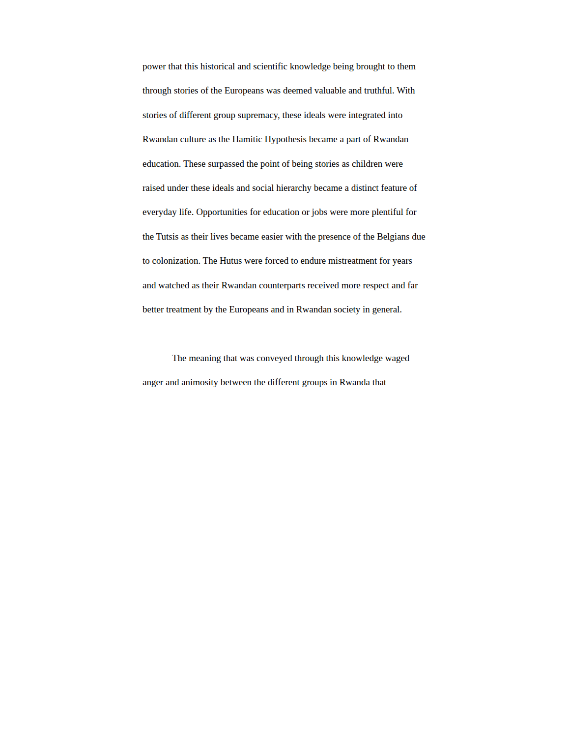power that this historical and scientific knowledge being brought to them through stories of the Europeans was deemed valuable and truthful. With stories of different group supremacy, these ideals were integrated into Rwandan culture as the Hamitic Hypothesis became a part of Rwandan education. These surpassed the point of being stories as children were raised under these ideals and social hierarchy became a distinct feature of everyday life. Opportunities for education or jobs were more plentiful for the Tutsis as their lives became easier with the presence of the Belgians due to colonization. The Hutus were forced to endure mistreatment for years and watched as their Rwandan counterparts received more respect and far better treatment by the Europeans and in Rwandan society in general.
The meaning that was conveyed through this knowledge waged anger and animosity between the different groups in Rwanda that